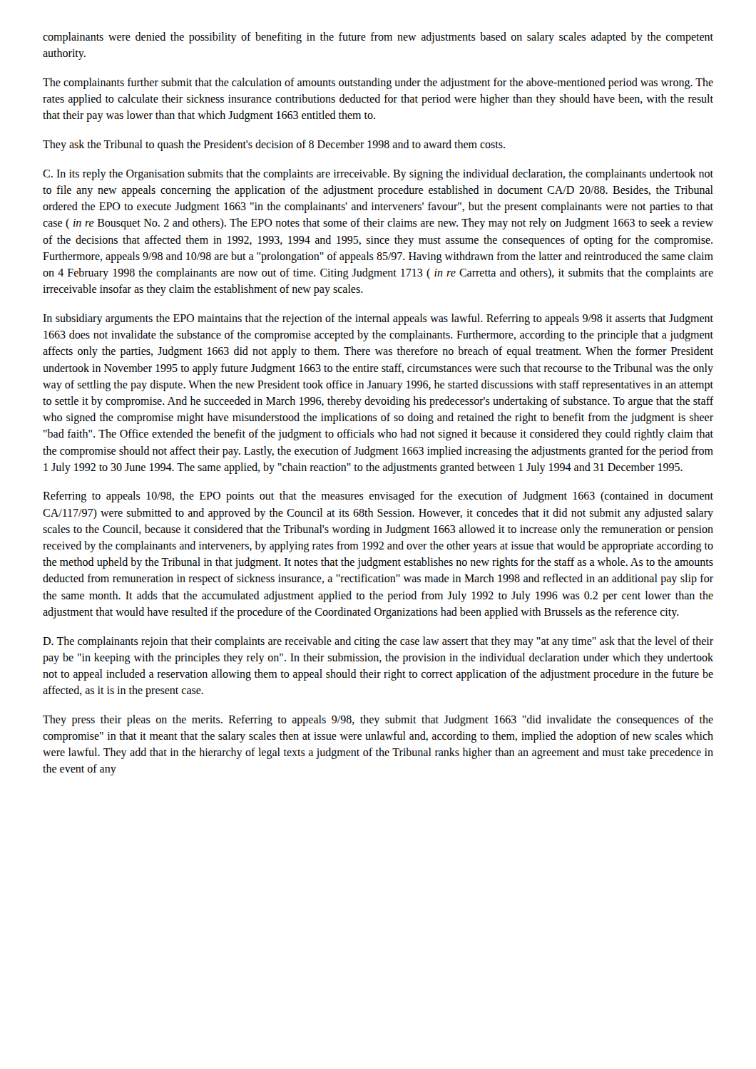complainants were denied the possibility of benefiting in the future from new adjustments based on salary scales adapted by the competent authority.
The complainants further submit that the calculation of amounts outstanding under the adjustment for the above-mentioned period was wrong. The rates applied to calculate their sickness insurance contributions deducted for that period were higher than they should have been, with the result that their pay was lower than that which Judgment 1663 entitled them to.
They ask the Tribunal to quash the President's decision of 8 December 1998 and to award them costs.
C. In its reply the Organisation submits that the complaints are irreceivable. By signing the individual declaration, the complainants undertook not to file any new appeals concerning the application of the adjustment procedure established in document CA/D 20/88. Besides, the Tribunal ordered the EPO to execute Judgment 1663 "in the complainants' and interveners' favour", but the present complainants were not parties to that case ( in re Bousquet No. 2 and others). The EPO notes that some of their claims are new. They may not rely on Judgment 1663 to seek a review of the decisions that affected them in 1992, 1993, 1994 and 1995, since they must assume the consequences of opting for the compromise. Furthermore, appeals 9/98 and 10/98 are but a "prolongation" of appeals 85/97. Having withdrawn from the latter and reintroduced the same claim on 4 February 1998 the complainants are now out of time. Citing Judgment 1713 ( in re Carretta and others), it submits that the complaints are irreceivable insofar as they claim the establishment of new pay scales.
In subsidiary arguments the EPO maintains that the rejection of the internal appeals was lawful. Referring to appeals 9/98 it asserts that Judgment 1663 does not invalidate the substance of the compromise accepted by the complainants. Furthermore, according to the principle that a judgment affects only the parties, Judgment 1663 did not apply to them. There was therefore no breach of equal treatment. When the former President undertook in November 1995 to apply future Judgment 1663 to the entire staff, circumstances were such that recourse to the Tribunal was the only way of settling the pay dispute. When the new President took office in January 1996, he started discussions with staff representatives in an attempt to settle it by compromise. And he succeeded in March 1996, thereby devoiding his predecessor's undertaking of substance. To argue that the staff who signed the compromise might have misunderstood the implications of so doing and retained the right to benefit from the judgment is sheer "bad faith". The Office extended the benefit of the judgment to officials who had not signed it because it considered they could rightly claim that the compromise should not affect their pay. Lastly, the execution of Judgment 1663 implied increasing the adjustments granted for the period from 1 July 1992 to 30 June 1994. The same applied, by "chain reaction" to the adjustments granted between 1 July 1994 and 31 December 1995.
Referring to appeals 10/98, the EPO points out that the measures envisaged for the execution of Judgment 1663 (contained in document CA/117/97) were submitted to and approved by the Council at its 68th Session. However, it concedes that it did not submit any adjusted salary scales to the Council, because it considered that the Tribunal's wording in Judgment 1663 allowed it to increase only the remuneration or pension received by the complainants and interveners, by applying rates from 1992 and over the other years at issue that would be appropriate according to the method upheld by the Tribunal in that judgment. It notes that the judgment establishes no new rights for the staff as a whole. As to the amounts deducted from remuneration in respect of sickness insurance, a "rectification" was made in March 1998 and reflected in an additional pay slip for the same month. It adds that the accumulated adjustment applied to the period from July 1992 to July 1996 was 0.2 per cent lower than the adjustment that would have resulted if the procedure of the Coordinated Organizations had been applied with Brussels as the reference city.
D. The complainants rejoin that their complaints are receivable and citing the case law assert that they may "at any time" ask that the level of their pay be "in keeping with the principles they rely on". In their submission, the provision in the individual declaration under which they undertook not to appeal included a reservation allowing them to appeal should their right to correct application of the adjustment procedure in the future be affected, as it is in the present case.
They press their pleas on the merits. Referring to appeals 9/98, they submit that Judgment 1663 "did invalidate the consequences of the compromise" in that it meant that the salary scales then at issue were unlawful and, according to them, implied the adoption of new scales which were lawful. They add that in the hierarchy of legal texts a judgment of the Tribunal ranks higher than an agreement and must take precedence in the event of any